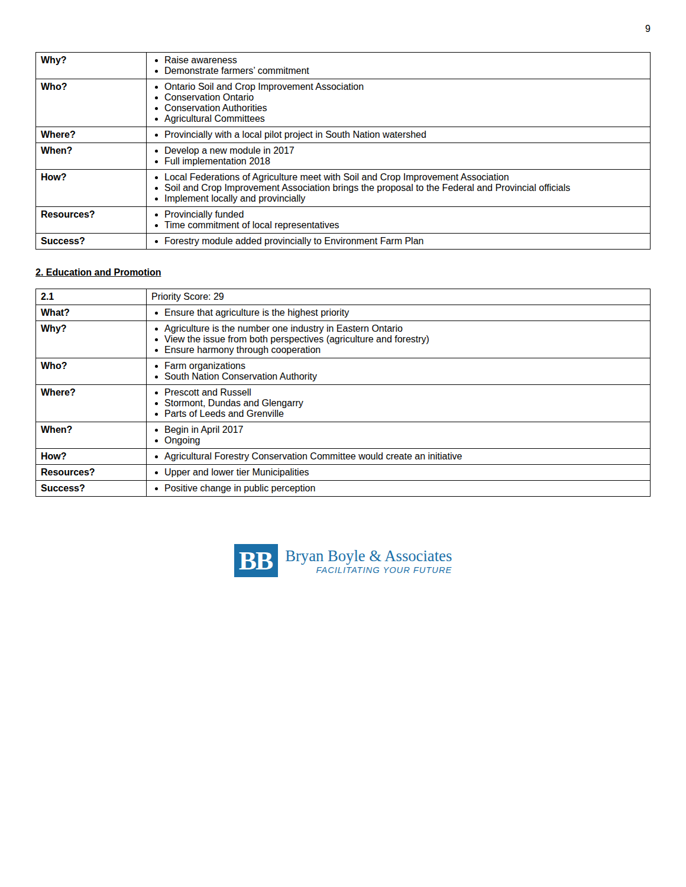9
| Why? | Raise awareness Demonstrate farmers’ commitment |
| Who? | Ontario Soil and Crop Improvement Association Conservation Ontario Conservation Authorities Agricultural Committees |
| Where? | Provincially with a local pilot project in South Nation watershed |
| When? | Develop a new module in 2017 Full implementation 2018 |
| How? | Local Federations of Agriculture meet with Soil and Crop Improvement Association Soil and Crop Improvement Association brings the proposal to the Federal and Provincial officials Implement locally and provincially |
| Resources? | Provincially funded Time commitment of local representatives |
| Success? | Forestry module added provincially to Environment Farm Plan |
2. Education and Promotion
| 2.1 | Priority Score: 29 |
| What? | Ensure that agriculture is the highest priority |
| Why? | Agriculture is the number one industry in Eastern Ontario View the issue from both perspectives (agriculture and forestry) Ensure harmony through cooperation |
| Who? | Farm organizations South Nation Conservation Authority |
| Where? | Prescott and Russell Stormont, Dundas and Glengarry Parts of Leeds and Grenville |
| When? | Begin in April 2017 Ongoing |
| How? | Agricultural Forestry Conservation Committee would create an initiative |
| Resources? | Upper and lower tier Municipalities |
| Success? | Positive change in public perception |
BB
Bryan Boyle & Associates
FACILITATING YOUR FUTURE